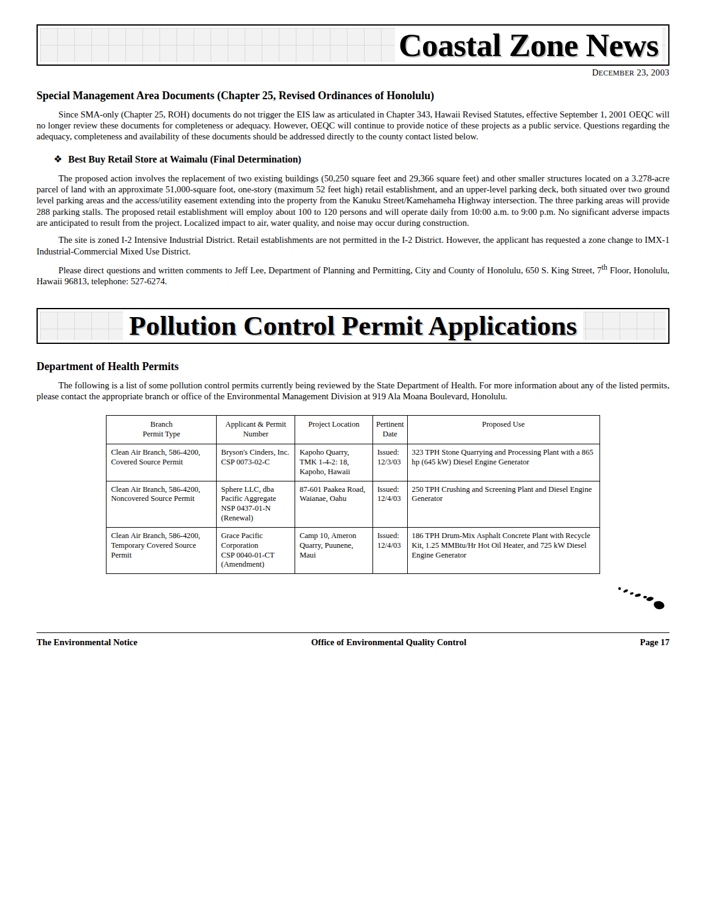Coastal Zone News
DECEMBER 23, 2003
Special Management Area Documents (Chapter 25, Revised Ordinances of Honolulu)
Since SMA-only (Chapter 25, ROH) documents do not trigger the EIS law as articulated in Chapter 343, Hawaii Revised Statutes, effective September 1, 2001 OEQC will no longer review these documents for completeness or adequacy. However, OEQC will continue to provide notice of these projects as a public service. Questions regarding the adequacy, completeness and availability of these documents should be addressed directly to the county contact listed below.
❖ Best Buy Retail Store at Waimalu (Final Determination)
The proposed action involves the replacement of two existing buildings (50,250 square feet and 29,366 square feet) and other smaller structures located on a 3.278-acre parcel of land with an approximate 51,000-square foot, one-story (maximum 52 feet high) retail establishment, and an upper-level parking deck, both situated over two ground level parking areas and the access/utility easement extending into the property from the Kanuku Street/Kamehameha Highway intersection. The three parking areas will provide 288 parking stalls. The proposed retail establishment will employ about 100 to 120 persons and will operate daily from 10:00 a.m. to 9:00 p.m. No significant adverse impacts are anticipated to result from the project. Localized impact to air, water quality, and noise may occur during construction.
The site is zoned I-2 Intensive Industrial District. Retail establishments are not permitted in the I-2 District. However, the applicant has requested a zone change to IMX-1 Industrial-Commercial Mixed Use District.
Please direct questions and written comments to Jeff Lee, Department of Planning and Permitting, City and County of Honolulu, 650 S. King Street, 7th Floor, Honolulu, Hawaii 96813, telephone: 527-6274.
Pollution Control Permit Applications
Department of Health Permits
The following is a list of some pollution control permits currently being reviewed by the State Department of Health. For more information about any of the listed permits, please contact the appropriate branch or office of the Environmental Management Division at 919 Ala Moana Boulevard, Honolulu.
| Branch Permit Type | Applicant & Permit Number | Project Location | Pertinent Date | Proposed Use |
| --- | --- | --- | --- | --- |
| Clean Air Branch, 586-4200, Covered Source Permit | Bryson's Cinders, Inc. CSP 0073-02-C | Kapoho Quarry, TMK 1-4-2: 18, Kapoho, Hawaii | Issued: 12/3/03 | 323 TPH Stone Quarrying and Processing Plant with a 865 hp (645 kW) Diesel Engine Generator |
| Clean Air Branch, 586-4200, Noncovered Source Permit | Sphere LLC, dba Pacific Aggregate NSP 0437-01-N (Renewal) | 87-601 Paakea Road, Waianae, Oahu | Issued: 12/4/03 | 250 TPH Crushing and Screening Plant and Diesel Engine Generator |
| Clean Air Branch, 586-4200, Temporary Covered Source Permit | Grace Pacific Corporation CSP 0040-01-CT (Amendment) | Camp 10, Ameron Quarry, Puunene, Maui | Issued: 12/4/03 | 186 TPH Drum-Mix Asphalt Concrete Plant with Recycle Kit, 1.25 MMBtu/Hr Hot Oil Heater, and 725 kW Diesel Engine Generator |
The Environmental Notice
Office of Environmental Quality Control
Page 17